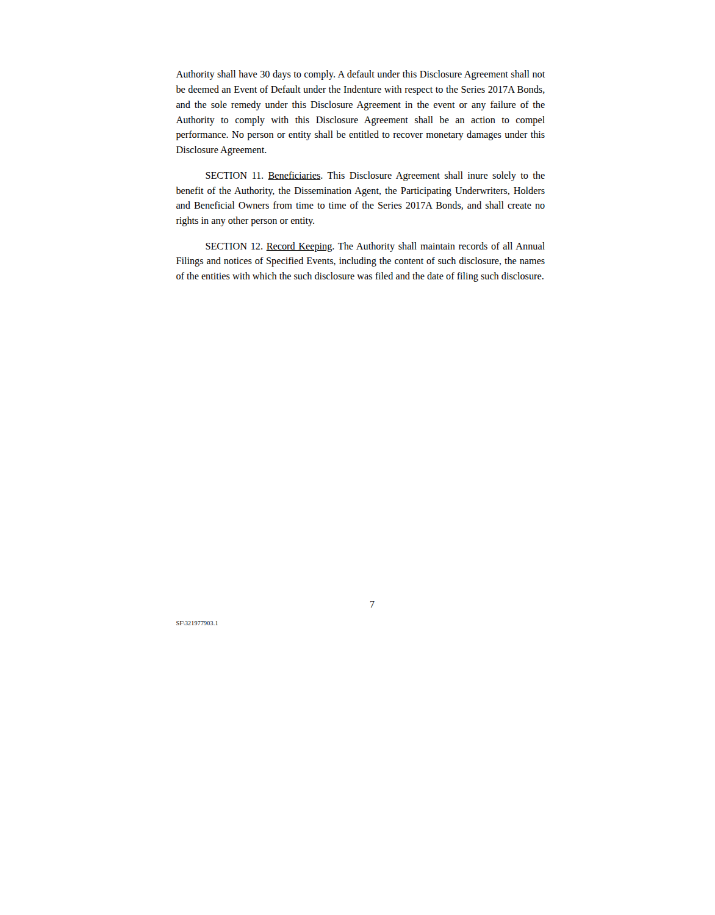Authority shall have 30 days to comply. A default under this Disclosure Agreement shall not be deemed an Event of Default under the Indenture with respect to the Series 2017A Bonds, and the sole remedy under this Disclosure Agreement in the event or any failure of the Authority to comply with this Disclosure Agreement shall be an action to compel performance. No person or entity shall be entitled to recover monetary damages under this Disclosure Agreement.
SECTION 11. Beneficiaries. This Disclosure Agreement shall inure solely to the benefit of the Authority, the Dissemination Agent, the Participating Underwriters, Holders and Beneficial Owners from time to time of the Series 2017A Bonds, and shall create no rights in any other person or entity.
SECTION 12. Record Keeping. The Authority shall maintain records of all Annual Filings and notices of Specified Events, including the content of such disclosure, the names of the entities with which the such disclosure was filed and the date of filing such disclosure.
7
SF\321977903.1